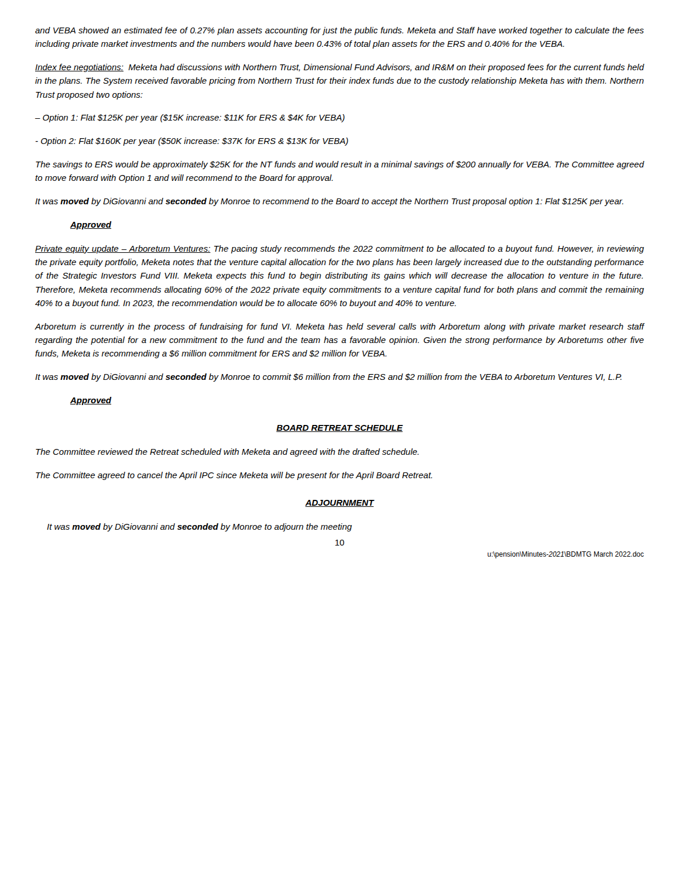and VEBA showed an estimated fee of 0.27% plan assets accounting for just the public funds. Meketa and Staff have worked together to calculate the fees including private market investments and the numbers would have been 0.43% of total plan assets for the ERS and 0.40% for the VEBA.
Index fee negotiations: Meketa had discussions with Northern Trust, Dimensional Fund Advisors, and IR&M on their proposed fees for the current funds held in the plans. The System received favorable pricing from Northern Trust for their index funds due to the custody relationship Meketa has with them. Northern Trust proposed two options:
– Option 1: Flat $125K per year ($15K increase: $11K for ERS & $4K for VEBA)
- Option 2: Flat $160K per year ($50K increase: $37K for ERS & $13K for VEBA)
The savings to ERS would be approximately $25K for the NT funds and would result in a minimal savings of $200 annually for VEBA. The Committee agreed to move forward with Option 1 and will recommend to the Board for approval.
It was moved by DiGiovanni and seconded by Monroe to recommend to the Board to accept the Northern Trust proposal option 1: Flat $125K per year.
Approved
Private equity update – Arboretum Ventures: The pacing study recommends the 2022 commitment to be allocated to a buyout fund. However, in reviewing the private equity portfolio, Meketa notes that the venture capital allocation for the two plans has been largely increased due to the outstanding performance of the Strategic Investors Fund VIII. Meketa expects this fund to begin distributing its gains which will decrease the allocation to venture in the future. Therefore, Meketa recommends allocating 60% of the 2022 private equity commitments to a venture capital fund for both plans and commit the remaining 40% to a buyout fund. In 2023, the recommendation would be to allocate 60% to buyout and 40% to venture.
Arboretum is currently in the process of fundraising for fund VI. Meketa has held several calls with Arboretum along with private market research staff regarding the potential for a new commitment to the fund and the team has a favorable opinion. Given the strong performance by Arboretums other five funds, Meketa is recommending a $6 million commitment for ERS and $2 million for VEBA.
It was moved by DiGiovanni and seconded by Monroe to commit $6 million from the ERS and $2 million from the VEBA to Arboretum Ventures VI, L.P.
Approved
BOARD RETREAT SCHEDULE
The Committee reviewed the Retreat scheduled with Meketa and agreed with the drafted schedule.
The Committee agreed to cancel the April IPC since Meketa will be present for the April Board Retreat.
ADJOURNMENT
It was moved by DiGiovanni and seconded by Monroe to adjourn the meeting
10
u:\pension\Minutes-2021\BDMTG March 2022.doc